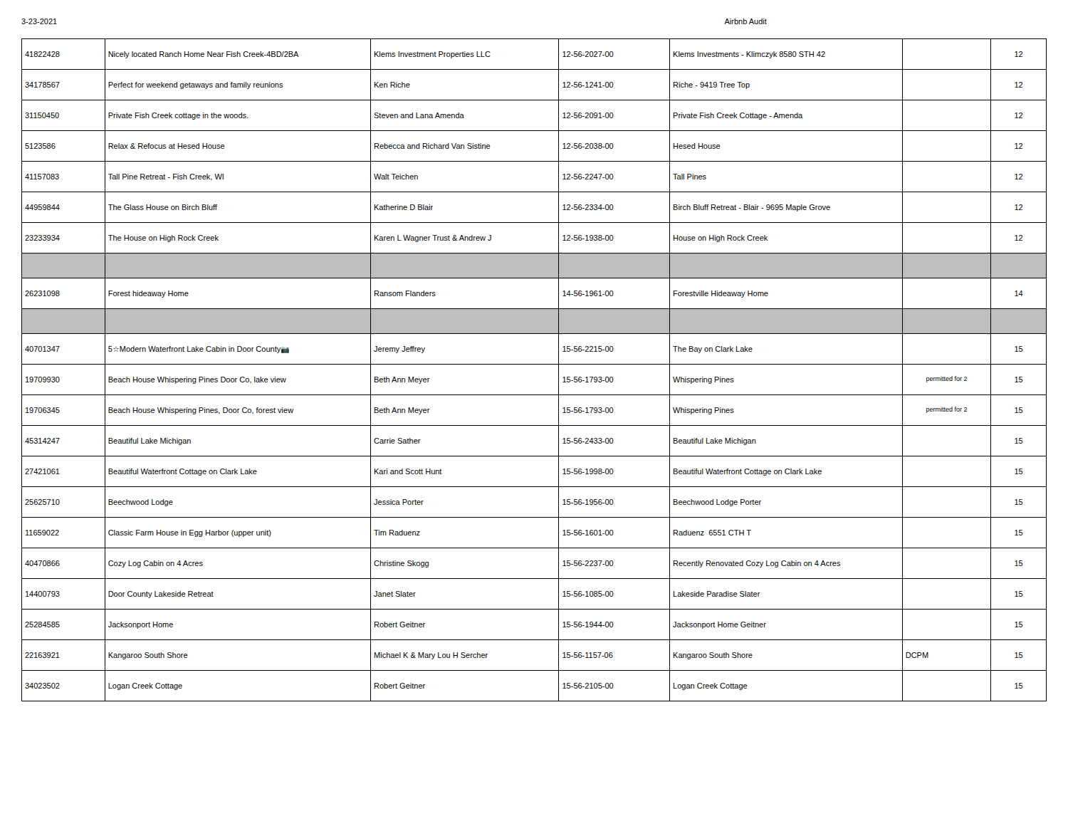3-23-2021 Airbnb Audit
| 41822428 | Nicely located Ranch Home Near Fish Creek-4BD/2BA | Klems Investment Properties LLC | 12-56-2027-00 | Klems Investments - Klimczyk 8580 STH 42 | | 12 |
| 34178567 | Perfect for weekend getaways and family reunions | Ken Riche | 12-56-1241-00 | Riche - 9419 Tree Top | | 12 |
| 31150450 | Private Fish Creek cottage in the woods. | Steven and Lana Amenda | 12-56-2091-00 | Private Fish Creek Cottage - Amenda | | 12 |
| 5123586 | Relax & Refocus at Hesed House | Rebecca and Richard Van Sistine | 12-56-2038-00 | Hesed House | | 12 |
| 41157083 | Tall Pine Retreat - Fish Creek, WI | Walt Teichen | 12-56-2247-00 | Tall Pines | | 12 |
| 44959844 | The Glass House on Birch Bluff | Katherine D Blair | 12-56-2334-00 | Birch Bluff Retreat - Blair - 9695 Maple Grove | | 12 |
| 23233934 | The House on High Rock Creek | Karen L Wagner Trust & Andrew J | 12-56-1938-00 | House on High Rock Creek | | 12 |
| 26231098 | Forest hideaway Home | Ransom Flanders | 14-56-1961-00 | Forestville Hideaway Home | | 14 |
| 40701347 | 5☆Modern Waterfront Lake Cabin in Door County 📷 | Jeremy Jeffrey | 15-56-2215-00 | The Bay on Clark Lake | | 15 |
| 19709930 | Beach House Whispering Pines Door Co, lake view | Beth Ann Meyer | 15-56-1793-00 | Whispering Pines | permitted for 2 | 15 |
| 19706345 | Beach House Whispering Pines, Door Co, forest view | Beth Ann Meyer | 15-56-1793-00 | Whispering Pines | permitted for 2 | 15 |
| 45314247 | Beautiful Lake Michigan | Carrie Sather | 15-56-2433-00 | Beautiful Lake Michigan | | 15 |
| 27421061 | Beautiful Waterfront Cottage on Clark Lake | Kari and Scott Hunt | 15-56-1998-00 | Beautiful Waterfront Cottage on Clark Lake | | 15 |
| 25625710 | Beechwood Lodge | Jessica Porter | 15-56-1956-00 | Beechwood Lodge Porter | | 15 |
| 11659022 | Classic Farm House in Egg Harbor (upper unit) | Tim Raduenz | 15-56-1601-00 | Raduenz 6551 CTH T | | 15 |
| 40470866 | Cozy Log Cabin on 4 Acres | Christine Skogg | 15-56-2237-00 | Recently Renovated Cozy Log Cabin on 4 Acres | | 15 |
| 14400793 | Door County Lakeside Retreat | Janet Slater | 15-56-1085-00 | Lakeside Paradise Slater | | 15 |
| 25284585 | Jacksonport Home | Robert Geitner | 15-56-1944-00 | Jacksonport Home Geitner | | 15 |
| 22163921 | Kangaroo South Shore | Michael K & Mary Lou H Sercher | 15-56-1157-06 | Kangaroo South Shore | DCPM | 15 |
| 34023502 | Logan Creek Cottage | Robert Geitner | 15-56-2105-00 | Logan Creek Cottage | | 15 |